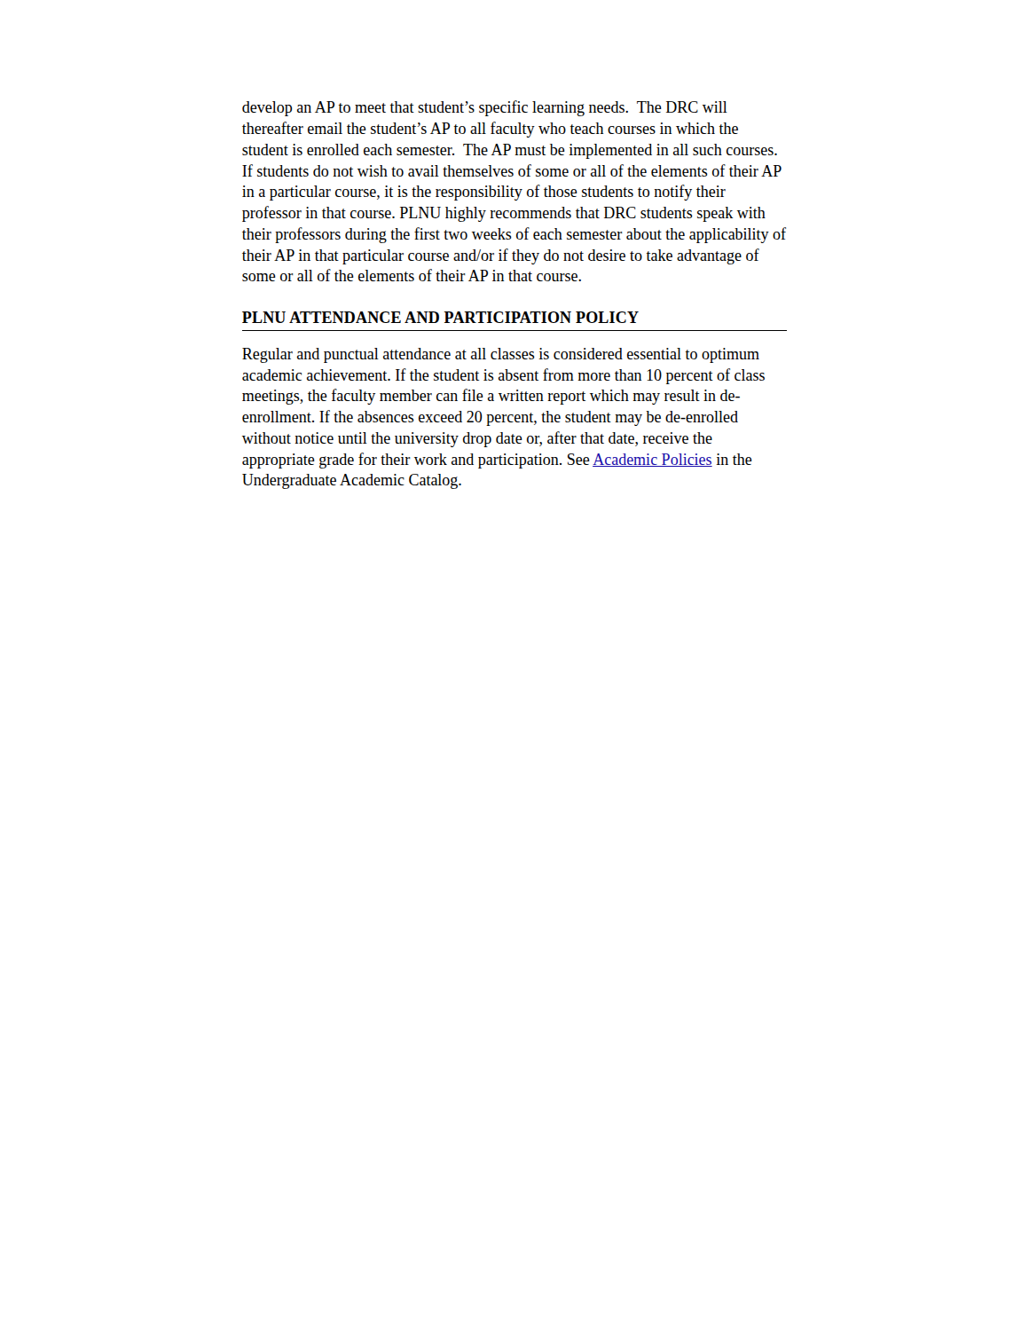develop an AP to meet that student’s specific learning needs. The DRC will thereafter email the student’s AP to all faculty who teach courses in which the student is enrolled each semester. The AP must be implemented in all such courses.
If students do not wish to avail themselves of some or all of the elements of their AP in a particular course, it is the responsibility of those students to notify their professor in that course. PLNU highly recommends that DRC students speak with their professors during the first two weeks of each semester about the applicability of their AP in that particular course and/or if they do not desire to take advantage of some or all of the elements of their AP in that course.
PLNU ATTENDANCE AND PARTICIPATION POLICY
Regular and punctual attendance at all classes is considered essential to optimum academic achievement. If the student is absent from more than 10 percent of class meetings, the faculty member can file a written report which may result in de-enrollment. If the absences exceed 20 percent, the student may be de-enrolled without notice until the university drop date or, after that date, receive the appropriate grade for their work and participation. See Academic Policies in the Undergraduate Academic Catalog.